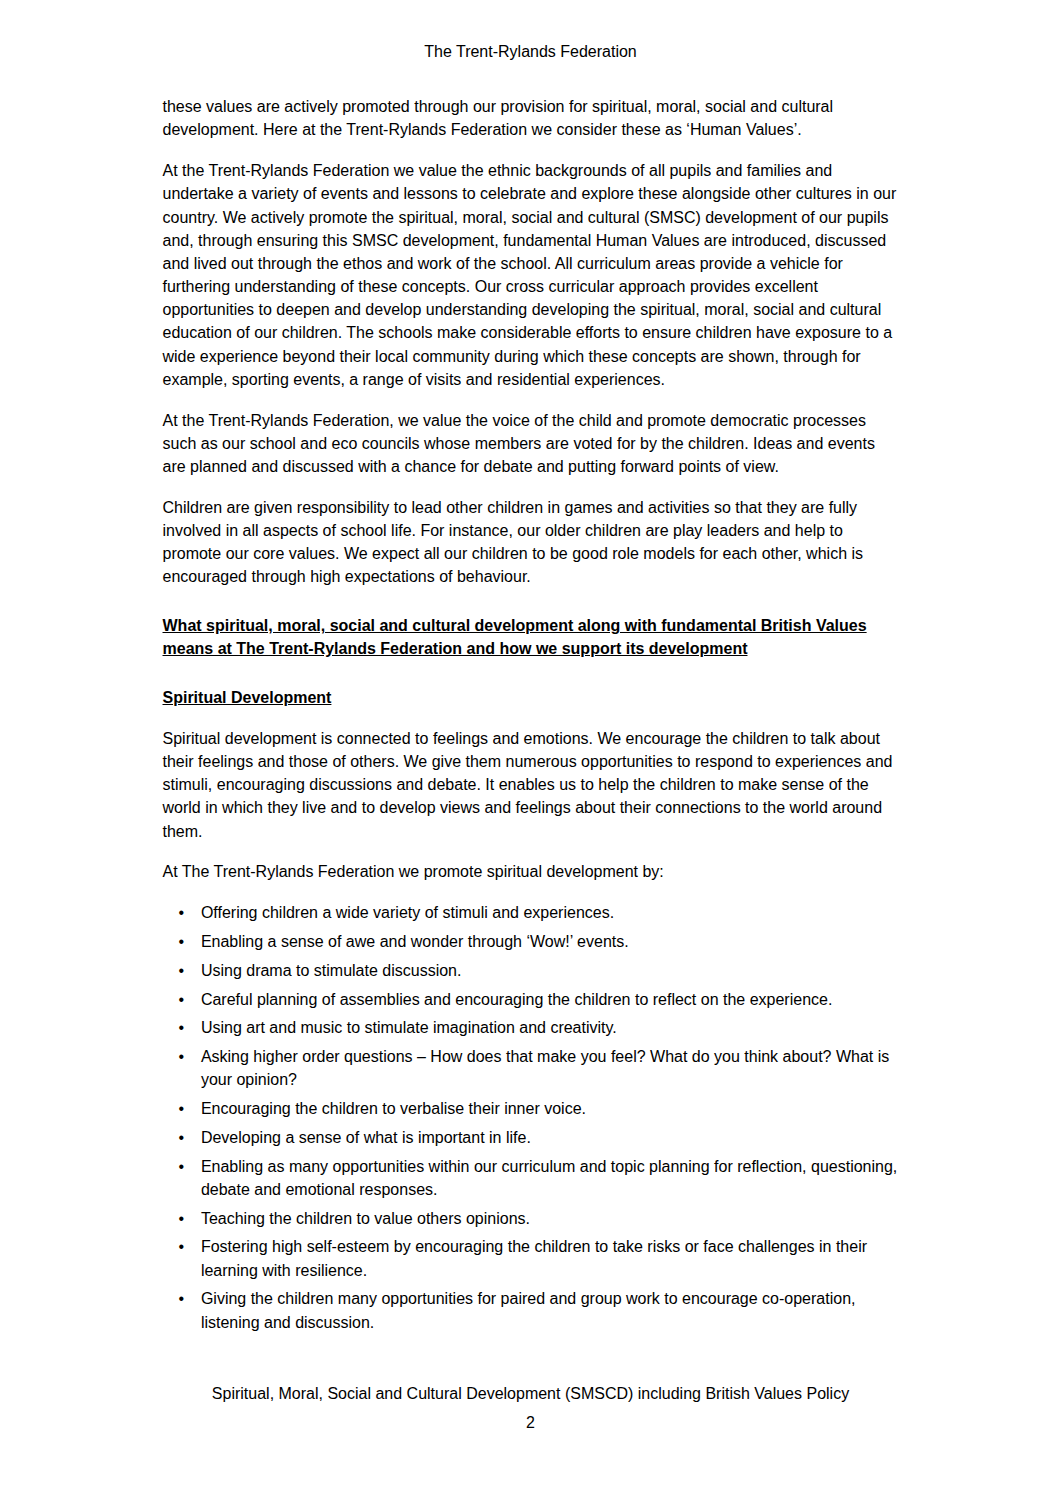The Trent-Rylands Federation
these values are actively promoted through our provision for spiritual, moral, social and cultural development. Here at the Trent-Rylands Federation we consider these as ‘Human Values’.
At the Trent-Rylands Federation we value the ethnic backgrounds of all pupils and families and undertake a variety of events and lessons to celebrate and explore these alongside other cultures in our country. We actively promote the spiritual, moral, social and cultural (SMSC) development of our pupils and, through ensuring this SMSC development, fundamental Human Values are introduced, discussed and lived out through the ethos and work of the school. All curriculum areas provide a vehicle for furthering understanding of these concepts. Our cross curricular approach provides excellent opportunities to deepen and develop understanding developing the spiritual, moral, social and cultural education of our children. The schools make considerable efforts to ensure children have exposure to a wide experience beyond their local community during which these concepts are shown, through for example, sporting events, a range of visits and residential experiences.
At the Trent-Rylands Federation, we value the voice of the child and promote democratic processes such as our school and eco councils whose members are voted for by the children. Ideas and events are planned and discussed with a chance for debate and putting forward points of view.
Children are given responsibility to lead other children in games and activities so that they are fully involved in all aspects of school life. For instance, our older children are play leaders and help to promote our core values. We expect all our children to be good role models for each other, which is encouraged through high expectations of behaviour.
What spiritual, moral, social and cultural development along with fundamental British Values means at The Trent-Rylands Federation and how we support its development
Spiritual Development
Spiritual development is connected to feelings and emotions. We encourage the children to talk about their feelings and those of others. We give them numerous opportunities to respond to experiences and stimuli, encouraging discussions and debate. It enables us to help the children to make sense of the world in which they live and to develop views and feelings about their connections to the world around them.
At The Trent-Rylands Federation we promote spiritual development by:
Offering children a wide variety of stimuli and experiences.
Enabling a sense of awe and wonder through ‘Wow!’ events.
Using drama to stimulate discussion.
Careful planning of assemblies and encouraging the children to reflect on the experience.
Using art and music to stimulate imagination and creativity.
Asking higher order questions – How does that make you feel? What do you think about? What is your opinion?
Encouraging the children to verbalise their inner voice.
Developing a sense of what is important in life.
Enabling as many opportunities within our curriculum and topic planning for reflection, questioning, debate and emotional responses.
Teaching the children to value others opinions.
Fostering high self-esteem by encouraging the children to take risks or face challenges in their learning with resilience.
Giving the children many opportunities for paired and group work to encourage co-operation, listening and discussion.
Spiritual, Moral, Social and Cultural Development (SMSCD) including British Values Policy
2